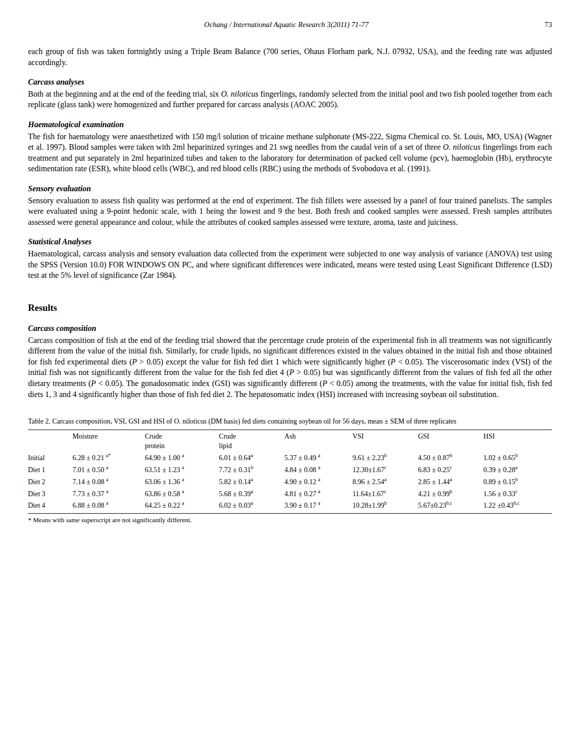Ochang / International Aquatic Research 3(2011) 71-77
73
each group of fish was taken fortnightly using a Triple Beam Balance (700 series, Ohaus Florham park, N.J. 07932, USA), and the feeding rate was adjusted accordingly.
Carcass analyses
Both at the beginning and at the end of the feeding trial, six O. niloticus fingerlings, randomly selected from the initial pool and two fish pooled together from each replicate (glass tank) were homogenized and further prepared for carcass analysis (AOAC 2005).
Haematological examination
The fish for haematology were anaesthetized with 150 mg/l solution of tricaine methane sulphonate (MS-222, Sigma Chemical co. St. Louis, MO, USA) (Wagner et al. 1997). Blood samples were taken with 2ml heparinized syringes and 21 swg needles from the caudal vein of a set of three O. niloticus fingerlings from each treatment and put separately in 2ml heparinized tubes and taken to the laboratory for determination of packed cell volume (pcv), haemoglobin (Hb), erythrocyte sedimentation rate (ESR), white blood cells (WBC), and red blood cells (RBC) using the methods of Svobodova et al. (1991).
Sensory evaluation
Sensory evaluation to assess fish quality was performed at the end of experiment. The fish fillets were assessed by a panel of four trained panelists. The samples were evaluated using a 9-point hedonic scale, with 1 being the lowest and 9 the best. Both fresh and cooked samples were assessed. Fresh samples attributes assessed were general appearance and colour, while the attributes of cooked samples assessed were texture, aroma, taste and juiciness.
Statistical Analyses
Haematological, carcass analysis and sensory evaluation data collected from the experiment were subjected to one way analysis of variance (ANOVA) test using the SPSS (Version 10.0) FOR WINDOWS ON PC, and where significant differences were indicated, means were tested using Least Significant Difference (LSD) test at the 5% level of significance (Zar 1984).
Results
Carcass composition
Carcass composition of fish at the end of the feeding trial showed that the percentage crude protein of the experimental fish in all treatments was not significantly different from the value of the initial fish. Similarly, for crude lipids, no significant differences existed in the values obtained in the initial fish and those obtained for fish fed experimental diets (P > 0.05) except the value for fish fed diet 1 which were significantly higher (P < 0.05). The viscerosomatic index (VSI) of the initial fish was not significantly different from the value for the fish fed diet 4 (P > 0.05) but was significantly different from the values of fish fed all the other dietary treatments (P < 0.05). The gonadosomatic index (GSI) was significantly different (P < 0.05) among the treatments, with the value for initial fish, fish fed diets 1, 3 and 4 significantly higher than those of fish fed diet 2. The hepatosomatic index (HSI) increased with increasing soybean oil substitution.
Table 2. Carcass composition, VSI, GSI and HSI of O. niloticus (DM basis) fed diets containing soybean oil for 56 days, mean ± SEM of three replicates
| | Moisture | Crude protein | Crude lipid | Ash | VSI | GSI | HSI |
| --- | --- | --- | --- | --- | --- | --- | --- |
| Initial | 6.28 ± 0.21 a* | 64.90 ± 1.00 a | 6.01 ± 0.64 a | 5.37 ± 0.49 a | 9.61 ± 2.23 b | 4.50 ± 0.87 b | 1.02 ± 0.65 b |
| Diet 1 | 7.01 ± 0.50 a | 63.51 ± 1.23 a | 7.72 ± 0.31 b | 4.84 ± 0.08 a | 12.30±1.67 c | 6.83 ± 0.25 c | 0.39 ± 0.28 a |
| Diet 2 | 7.14 ± 0.08 a | 63.06 ± 1.36 a | 5.82 ± 0.14 a | 4.90 ± 0.12 a | 8.96 ± 2.54 a | 2.85 ± 1.44 a | 0.89 ± 0.15 b |
| Diet 3 | 7.73 ± 0.37 a | 63.86 ± 0.58 a | 5.68 ± 0.39 a | 4.81 ± 0.27 a | 11.64±1.67 c | 4.21 ± 0.99 b | 1.56 ± 0.33 c |
| Diet 4 | 6.88 ± 0.08 a | 64.25 ± 0.22 a | 6.02 ± 0.03 a | 3.90 ± 0.17 a | 10.28±1.99 b | 5.67±0.23 b,c | 1.22 ±0.43 b,c |
* Means with same superscript are not significantly different.